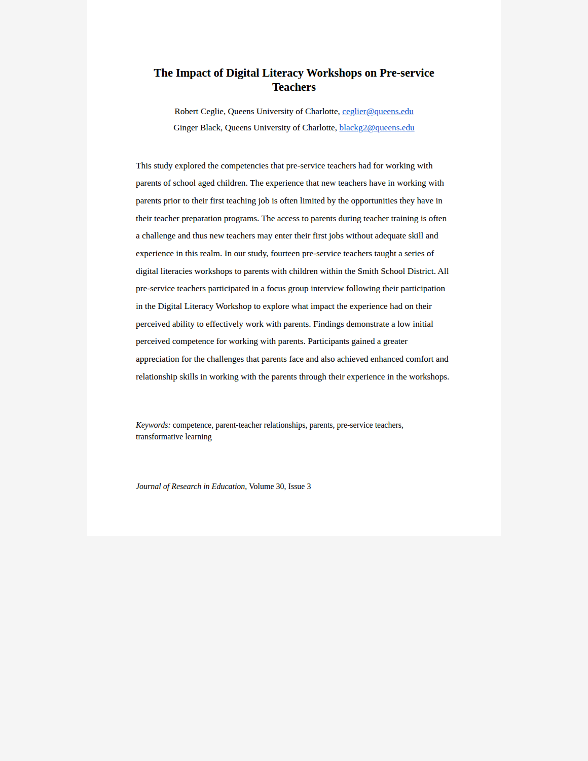The Impact of Digital Literacy Workshops on Pre-service Teachers
Robert Ceglie, Queens University of Charlotte, ceglier@queens.edu
Ginger Black, Queens University of Charlotte, blackg2@queens.edu
This study explored the competencies that pre-service teachers had for working with parents of school aged children. The experience that new teachers have in working with parents prior to their first teaching job is often limited by the opportunities they have in their teacher preparation programs. The access to parents during teacher training is often a challenge and thus new teachers may enter their first jobs without adequate skill and experience in this realm. In our study, fourteen pre-service teachers taught a series of digital literacies workshops to parents with children within the Smith School District. All pre-service teachers participated in a focus group interview following their participation in the Digital Literacy Workshop to explore what impact the experience had on their perceived ability to effectively work with parents. Findings demonstrate a low initial perceived competence for working with parents. Participants gained a greater appreciation for the challenges that parents face and also achieved enhanced comfort and relationship skills in working with the parents through their experience in the workshops.
Keywords: competence, parent-teacher relationships, parents, pre-service teachers, transformative learning
Journal of Research in Education, Volume 30, Issue 3